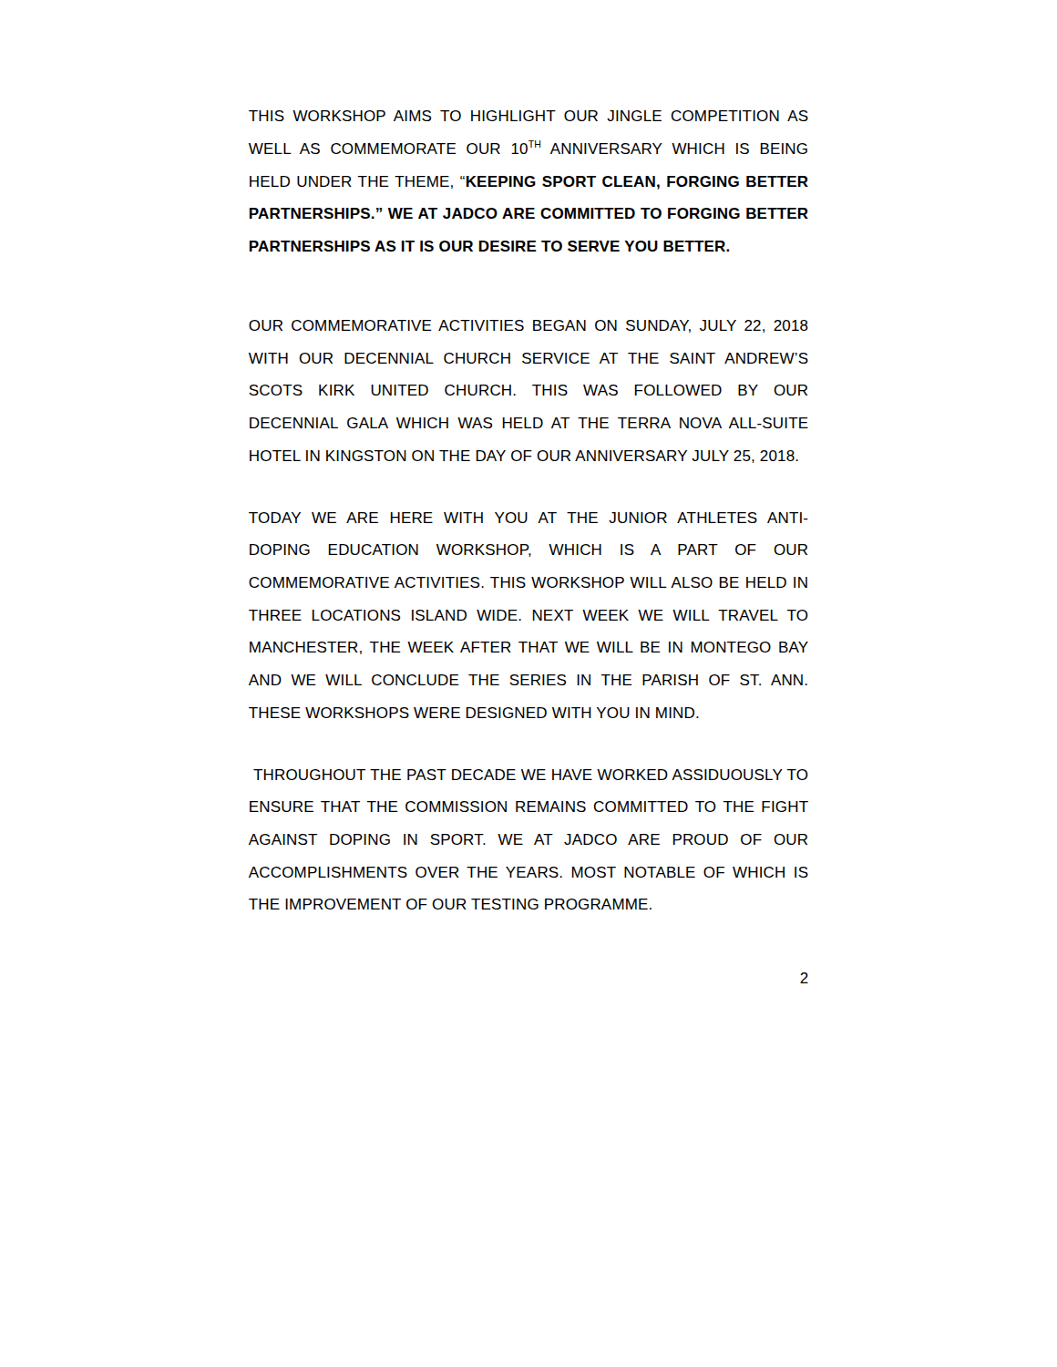This workshop aims to highlight our jingle competition as well as commemorate our 10th anniversary which is being held under the theme, “Keeping Sport Clean, Forging Better Partnerships.” We at JADCO are committed to forging better partnerships as it is our desire to serve you better.
Our commemorative activities began on Sunday, July 22, 2018 with our decennial church service at the Saint Andrew’s Scots Kirk United Church. This was followed by our decennial gala which was held at the Terra Nova All-Suite Hotel in Kingston on the day of our anniversary July 25, 2018.
Today we are here with you at the Junior Athletes Anti-Doping Education Workshop, which is a part of our commemorative activities. This workshop will also be held in three locations island wide. Next week we will travel to Manchester, the week after that we will be in Montego Bay and we will conclude the series in the parish of St. Ann. These workshops were designed with you in mind.
Throughout the past decade we have worked assiduously to ensure that the Commission remains committed to the fight against doping in sport. We at JADCO are proud of our accomplishments over the years. Most notable of which is the improvement of our testing programme.
2